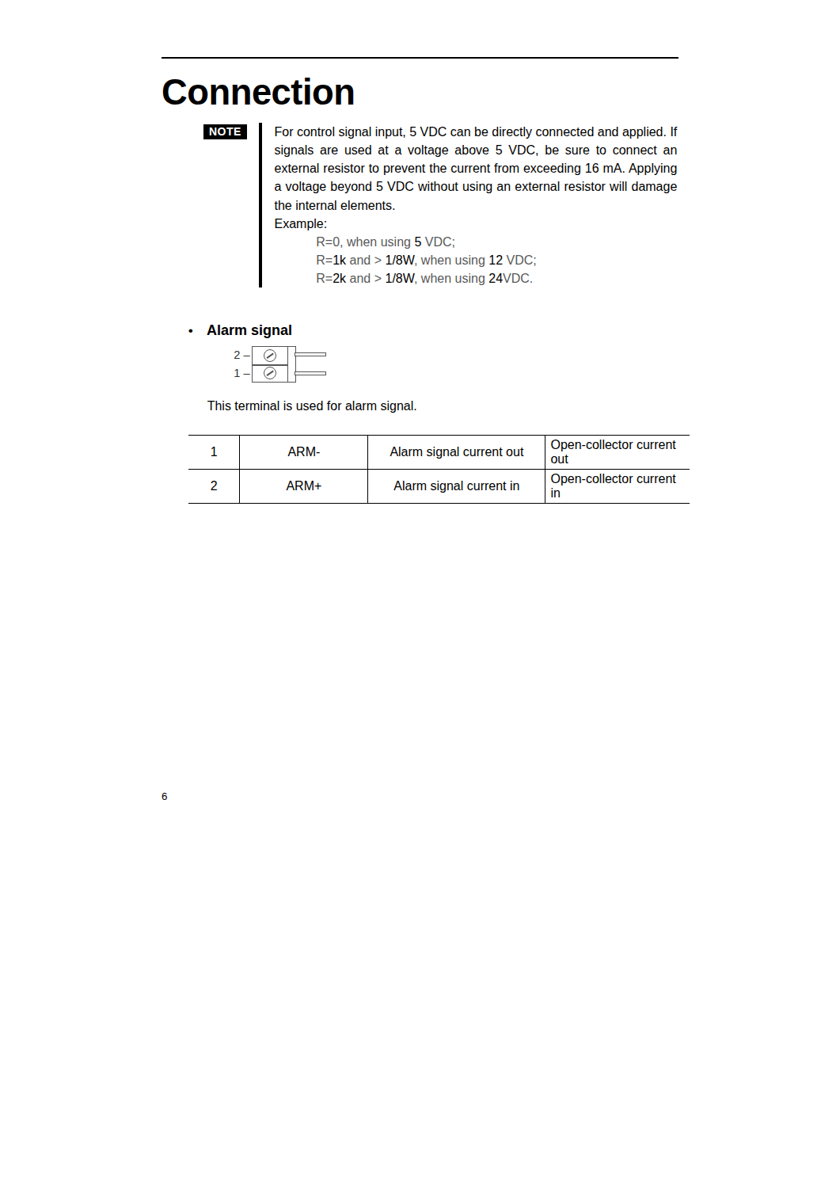Connection
NOTE
For control signal input, 5 VDC can be directly connected and applied. If signals are used at a voltage above 5 VDC, be sure to connect an external resistor to prevent the current from exceeding 16 mA. Applying a voltage beyond 5 VDC without using an external resistor will damage the internal elements.
Example:
R=0, when using 5 VDC;
R=1k and > 1/8W, when using 12 VDC;
R=2k and > 1/8W, when using 24 VDC.
•
Alarm signal
2 – 1 –
This terminal is used for alarm signal.
| 1 | ARM- | Alarm signal current out | Open-collector current out |
| 2 | ARM+ | Alarm signal current in | Open-collector current in |
6